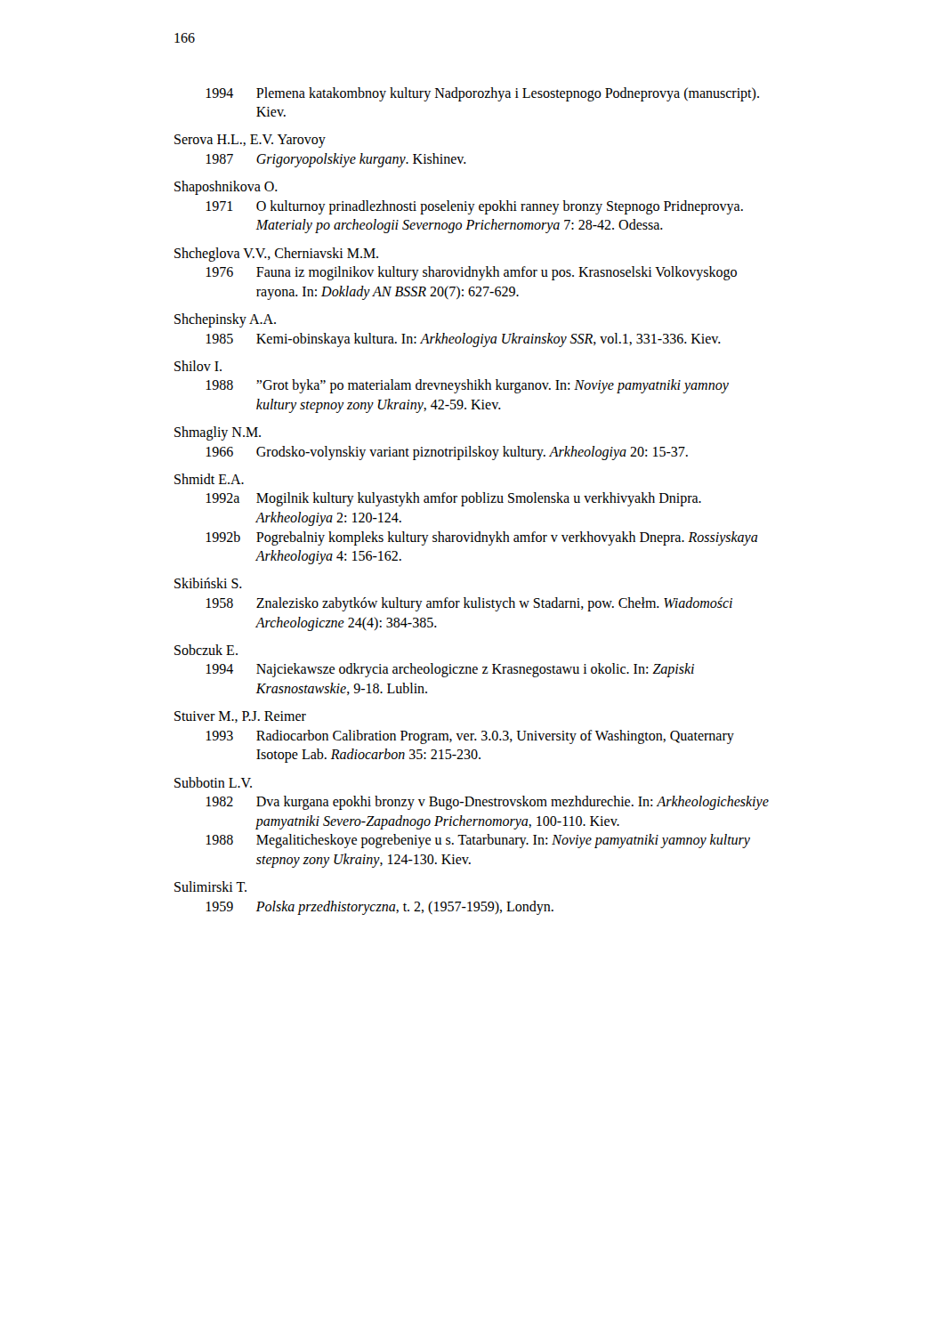166
1994 Plemena katakombnoy kultury Nadporozhya i Lesostepnogo Podneprovya (manuscript). Kiev.
Serova H.L., E.V. Yarovoy
1987 Grigoryopolskiye kurgany. Kishinev.
Shaposhnikova O.
1971 O kulturnoy prinadlezhnosti poseleniy epokhi ranney bronzy Stepnogo Pridneprovya. Materialy po archeologii Severnogo Prichernomorya 7: 28-42. Odessa.
Shcheglova V.V., Cherniavski M.M.
1976 Fauna iz mogilnikov kultury sharovidnykh amfor u pos. Krasnoselski Volkovyskogo rayona. In: Doklady AN BSSR 20(7): 627-629.
Shchepinsky A.A.
1985 Kemi-obinskaya kultura. In: Arkheologiya Ukrainskoy SSR, vol.1, 331-336. Kiev.
Shilov I.
1988 ”Grot byka” po materialam drevneyshikh kurganov. In: Noviye pamyatniki yamnoy kultury stepnoy zony Ukrainy, 42-59. Kiev.
Shmagliy N.M.
1966 Grodsko-volynskiy variant piznotripilskoy kultury. Arkheologiya 20: 15-37.
Shmidt E.A.
1992a Mogilnik kultury kulyastykh amfor poblizu Smolenska u verkhivyakh Dnipra. Arkheologiya 2: 120-124.
1992b Pogrebalniy kompleks kultury sharovidnykh amfor v verkhovyakh Dnepra. Rossiyskaya Arkheologiya 4: 156-162.
Skibiński S.
1958 Znalezisko zabytków kultury amfor kulistych w Stadarni, pow. Chełm. Wiadomości Archeologiczne 24(4): 384-385.
Sobczuk E.
1994 Najciekawsze odkrycia archeologiczne z Krasnegostawu i okolic. In: Zapiski Krasnostawskie, 9-18. Lublin.
Stuiver M., P.J. Reimer
1993 Radiocarbon Calibration Program, ver. 3.0.3, University of Washington, Quaternary Isotope Lab. Radiocarbon 35: 215-230.
Subbotin L.V.
1982 Dva kurgana epokhi bronzy v Bugo-Dnestrovskom mezhdurechie. In: Arkheologicheskiye pamyatniki Severo-Zapadnogo Prichernomorya, 100-110. Kiev.
1988 Megaliticheskoye pogrebeniye u s. Tatarbunary. In: Noviye pamyatniki yamnoy kultury stepnoy zony Ukrainy, 124-130. Kiev.
Sulimirski T.
1959 Polska przedhistoryczna, t. 2, (1957-1959), Londyn.